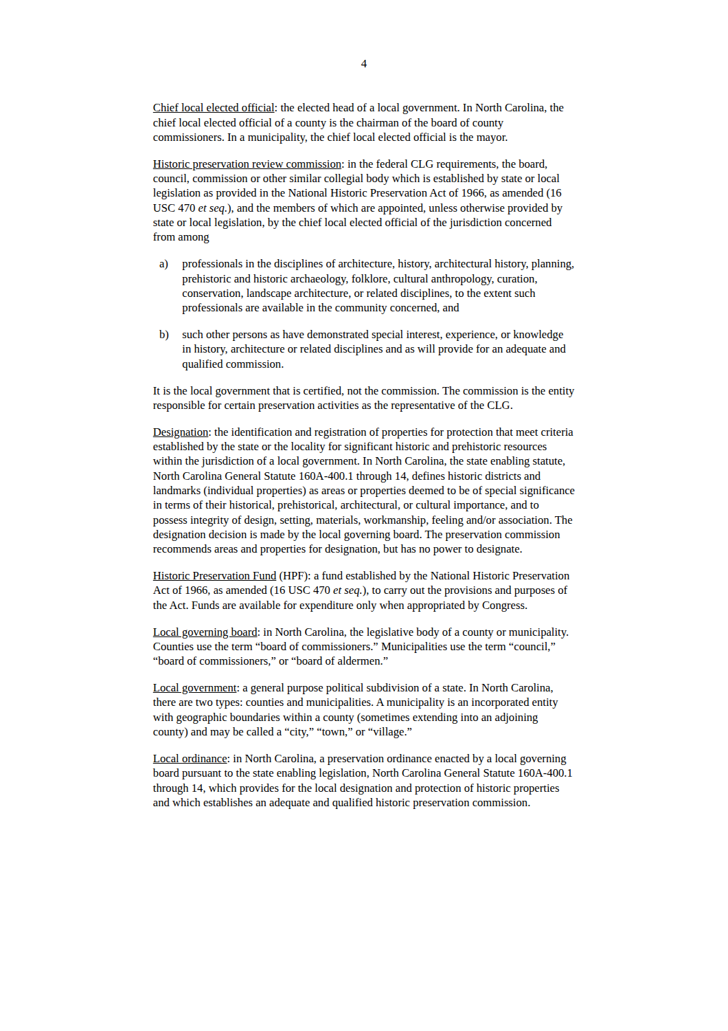4
Chief local elected official: the elected head of a local government. In North Carolina, the chief local elected official of a county is the chairman of the board of county commissioners. In a municipality, the chief local elected official is the mayor.
Historic preservation review commission: in the federal CLG requirements, the board, council, commission or other similar collegial body which is established by state or local legislation as provided in the National Historic Preservation Act of 1966, as amended (16 USC 470 et seq.), and the members of which are appointed, unless otherwise provided by state or local legislation, by the chief local elected official of the jurisdiction concerned from among
professionals in the disciplines of architecture, history, architectural history, planning, prehistoric and historic archaeology, folklore, cultural anthropology, curation, conservation, landscape architecture, or related disciplines, to the extent such professionals are available in the community concerned, and
such other persons as have demonstrated special interest, experience, or knowledge in history, architecture or related disciplines and as will provide for an adequate and qualified commission.
It is the local government that is certified, not the commission. The commission is the entity responsible for certain preservation activities as the representative of the CLG.
Designation: the identification and registration of properties for protection that meet criteria established by the state or the locality for significant historic and prehistoric resources within the jurisdiction of a local government. In North Carolina, the state enabling statute, North Carolina General Statute 160A-400.1 through 14, defines historic districts and landmarks (individual properties) as areas or properties deemed to be of special significance in terms of their historical, prehistorical, architectural, or cultural importance, and to possess integrity of design, setting, materials, workmanship, feeling and/or association. The designation decision is made by the local governing board. The preservation commission recommends areas and properties for designation, but has no power to designate.
Historic Preservation Fund (HPF): a fund established by the National Historic Preservation Act of 1966, as amended (16 USC 470 et seq.), to carry out the provisions and purposes of the Act. Funds are available for expenditure only when appropriated by Congress.
Local governing board: in North Carolina, the legislative body of a county or municipality. Counties use the term “board of commissioners.” Municipalities use the term “council,” “board of commissioners,” or “board of aldermen.”
Local government: a general purpose political subdivision of a state. In North Carolina, there are two types: counties and municipalities. A municipality is an incorporated entity with geographic boundaries within a county (sometimes extending into an adjoining county) and may be called a “city,” “town,” or “village.”
Local ordinance: in North Carolina, a preservation ordinance enacted by a local governing board pursuant to the state enabling legislation, North Carolina General Statute 160A-400.1 through 14, which provides for the local designation and protection of historic properties and which establishes an adequate and qualified historic preservation commission.